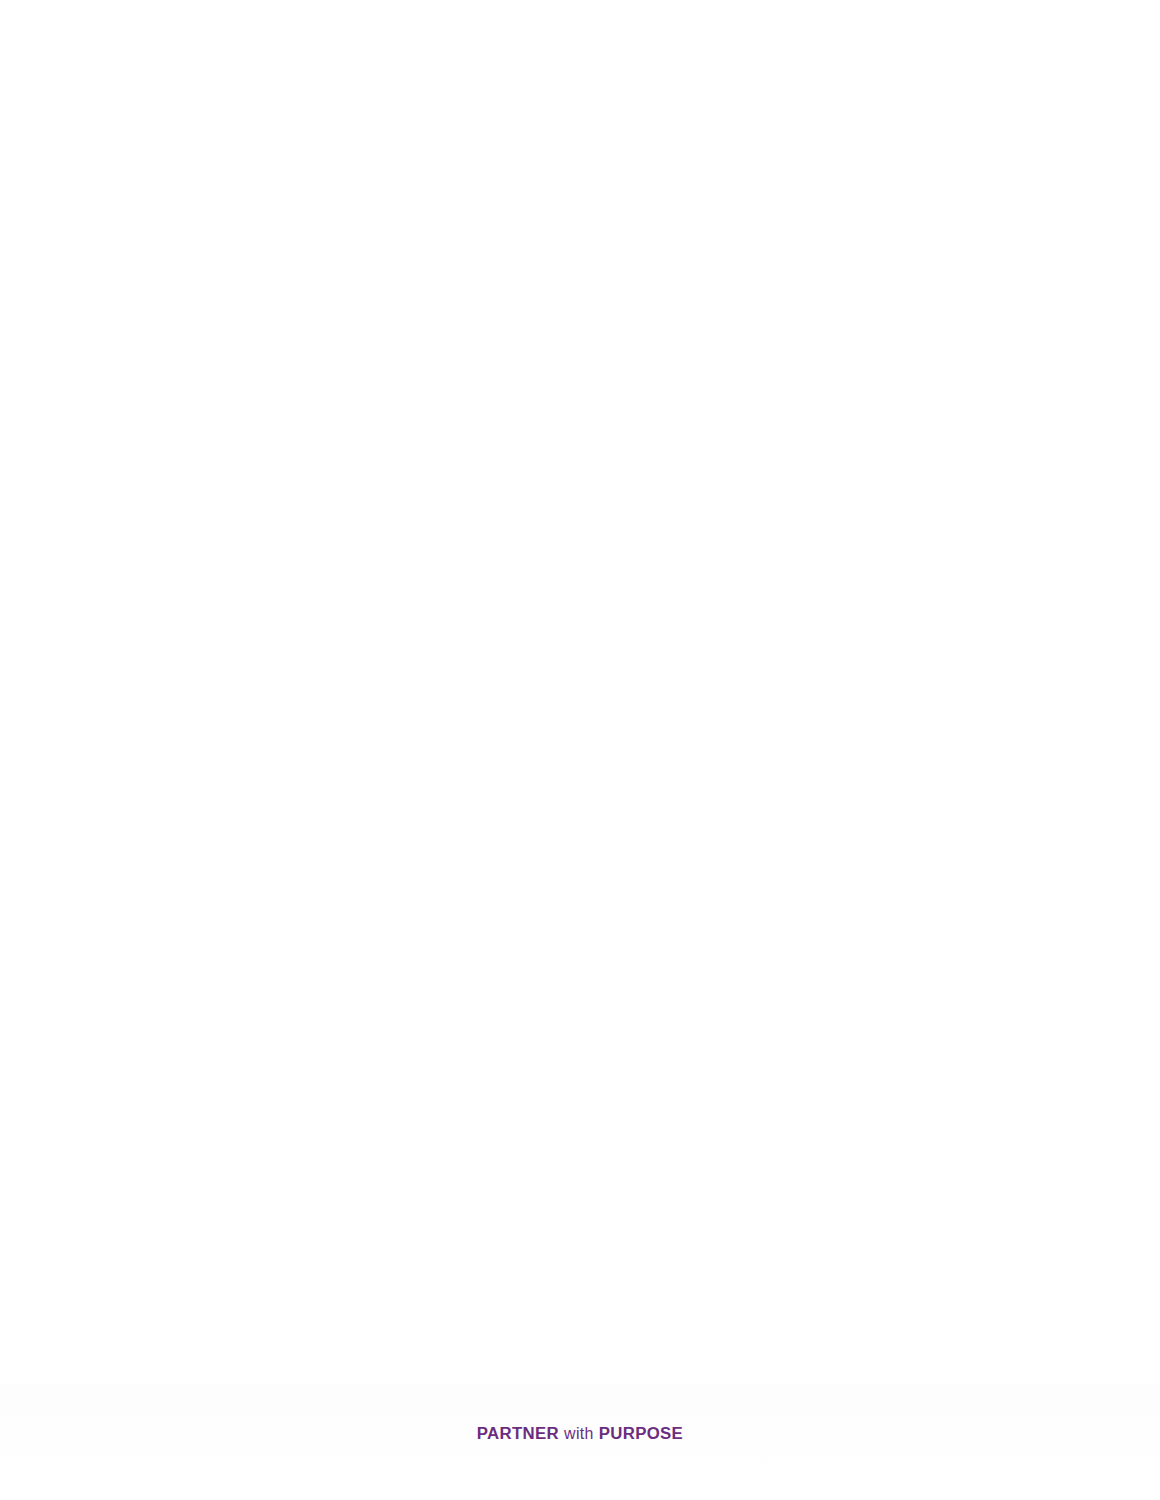PARTNER with PURPOSE